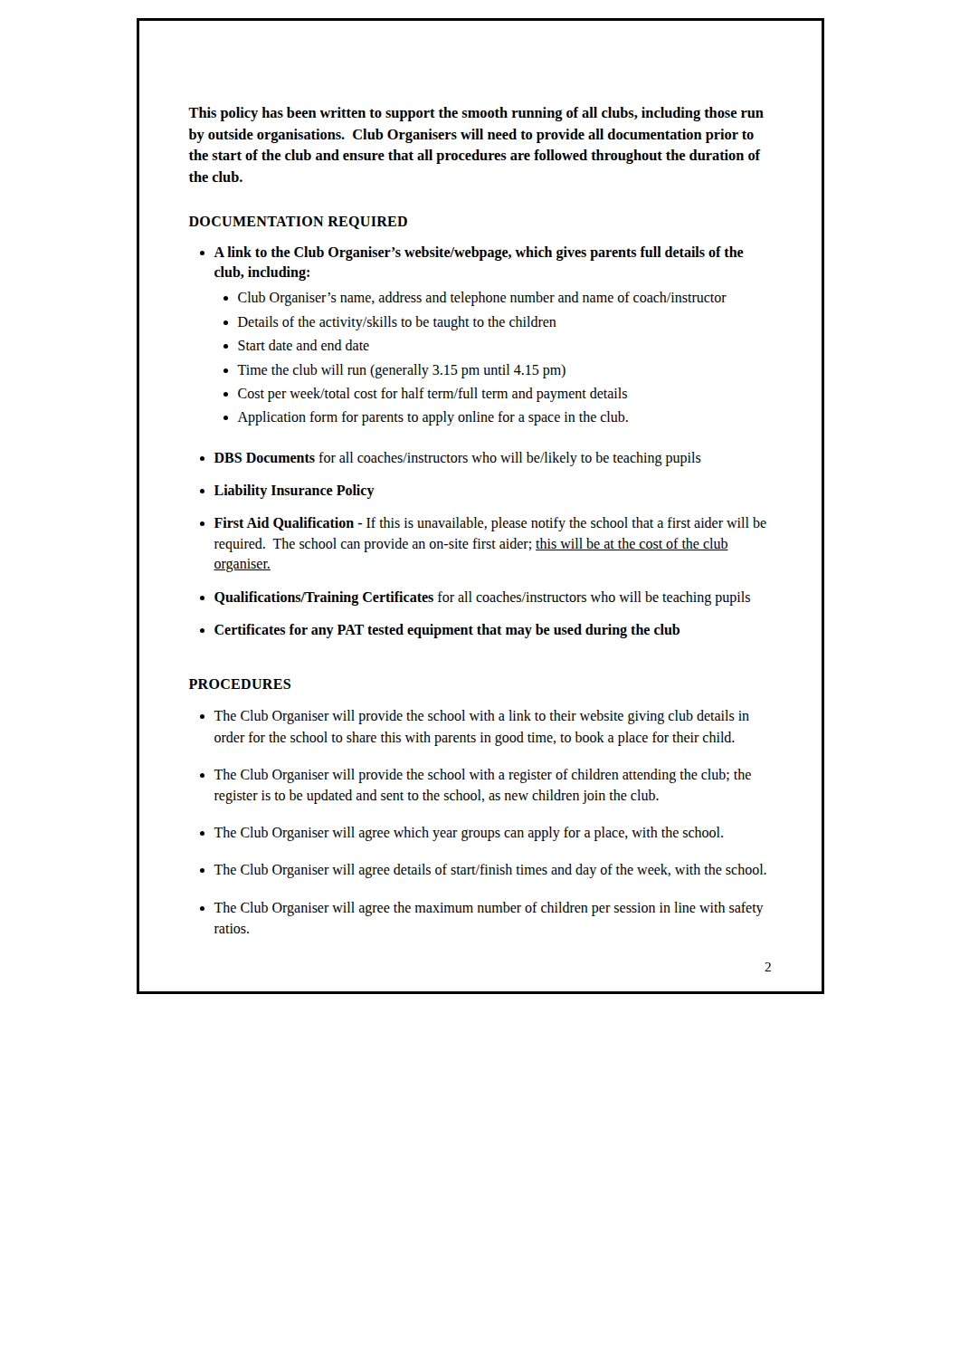This policy has been written to support the smooth running of all clubs, including those run by outside organisations. Club Organisers will need to provide all documentation prior to the start of the club and ensure that all procedures are followed throughout the duration of the club.
DOCUMENTATION REQUIRED
A link to the Club Organiser’s website/webpage, which gives parents full details of the club, including:
Club Organiser’s name, address and telephone number and name of coach/instructor
Details of the activity/skills to be taught to the children
Start date and end date
Time the club will run (generally 3.15 pm until 4.15 pm)
Cost per week/total cost for half term/full term and payment details
Application form for parents to apply online for a space in the club.
DBS Documents for all coaches/instructors who will be/likely to be teaching pupils
Liability Insurance Policy
First Aid Qualification - If this is unavailable, please notify the school that a first aider will be required. The school can provide an on-site first aider; this will be at the cost of the club organiser.
Qualifications/Training Certificates for all coaches/instructors who will be teaching pupils
Certificates for any PAT tested equipment that may be used during the club
PROCEDURES
The Club Organiser will provide the school with a link to their website giving club details in order for the school to share this with parents in good time, to book a place for their child.
The Club Organiser will provide the school with a register of children attending the club; the register is to be updated and sent to the school, as new children join the club.
The Club Organiser will agree which year groups can apply for a place, with the school.
The Club Organiser will agree details of start/finish times and day of the week, with the school.
The Club Organiser will agree the maximum number of children per session in line with safety ratios.
2